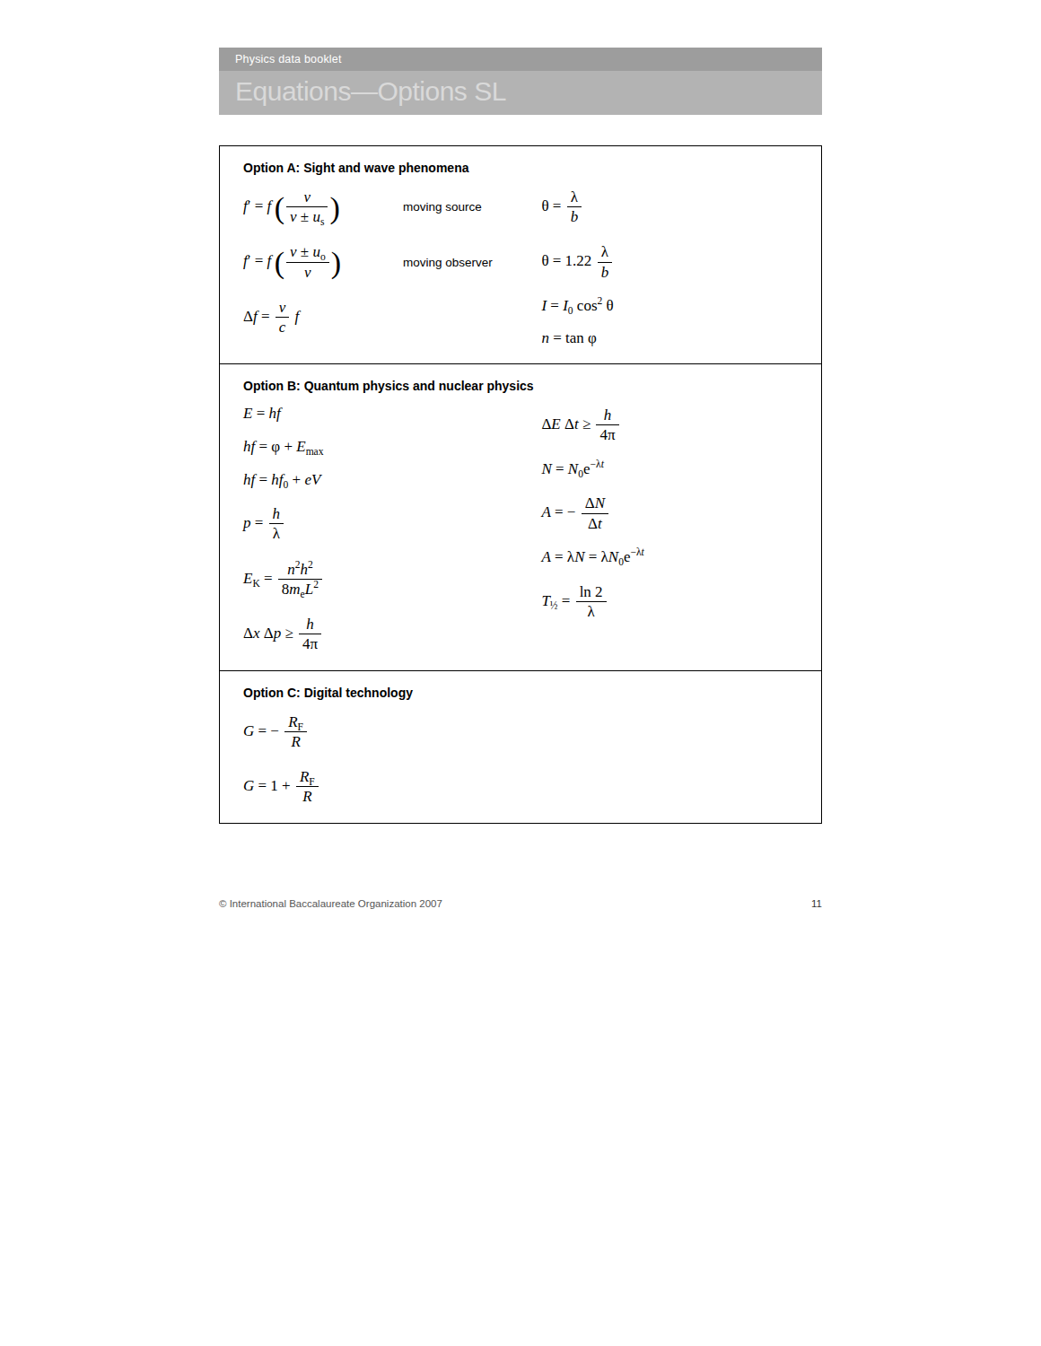Physics data booklet
Equations—Options SL
Option A: Sight and wave phenomena
f′ = f (vv ± us) moving source
f′ = f (v ± uo v) moving observer
Δf = vc f
θ = λb
θ = 1.22 λb
I = I0 cos2 θ
n = tan φ
Option B: Quantum physics and nuclear physics
E = hf
hf = φ + Emax
hf = hf0 + eV
p = hλ
EK = n2h28meL2
Δx Δp ≥ h 4π
ΔE Δt ≥ h 4π
N = N0e−λt
A = − ΔN Δt
A = λN = λN0e−λt
T½ = ln 2 λ
Option C: Digital technology
G = − RF R
G = 1 + RF R
© International Baccalaureate Organization 2007 11